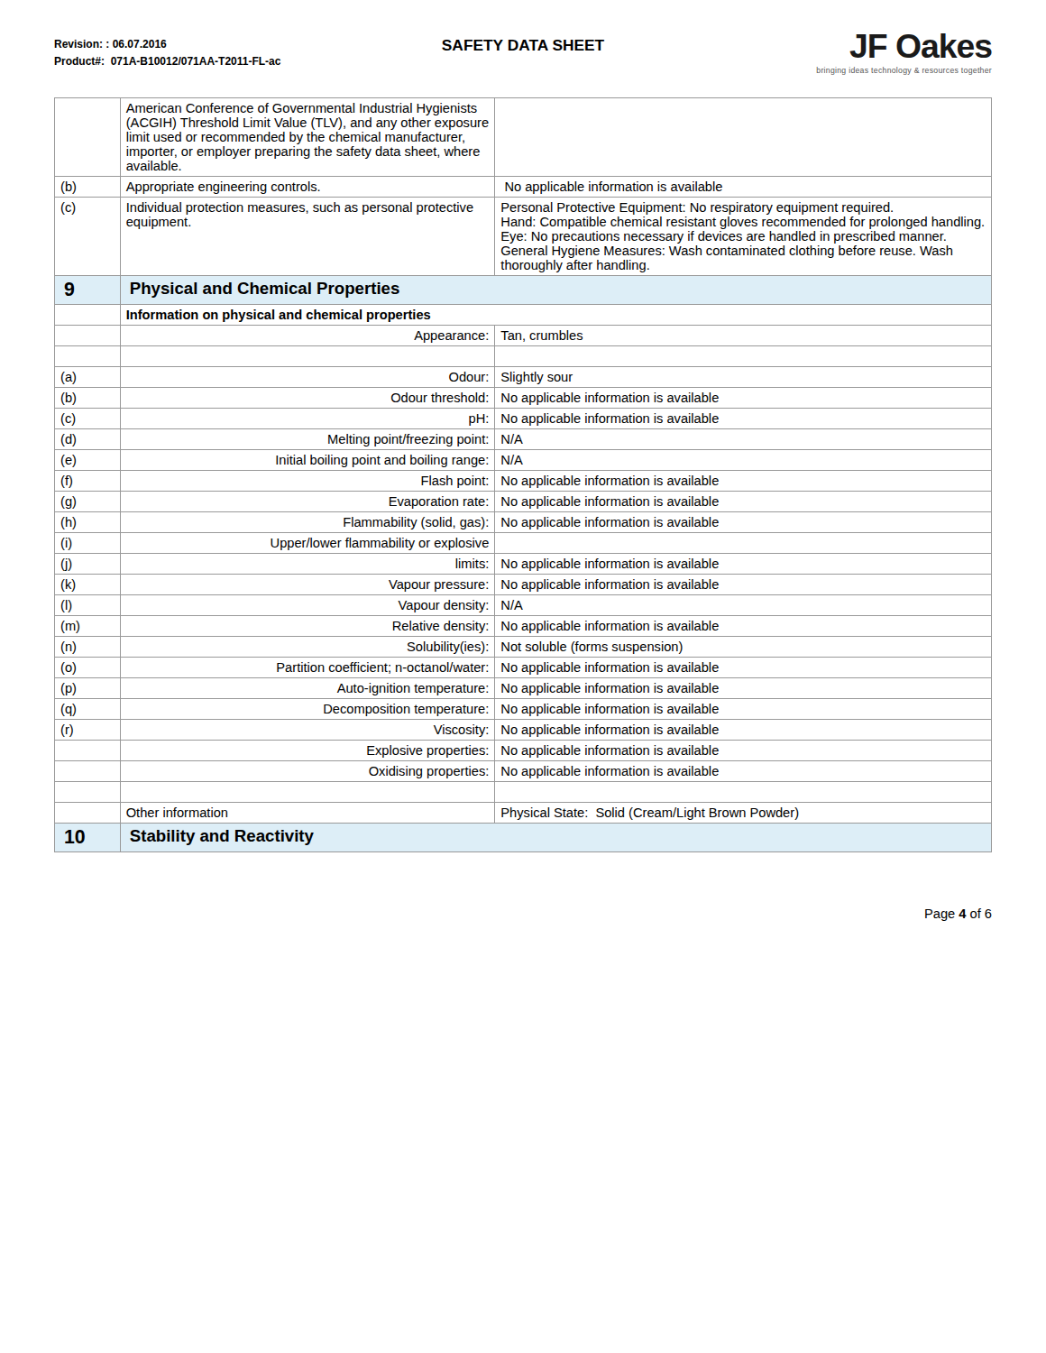Revision: : 06.07.2016
Product#: 071A-B10012/071AA-T2011-FL-ac
SAFETY DATA SHEET
JF Oakes
bringing ideas technology & resources together
| | American Conference of Governmental Industrial Hygienists (ACGIH) Threshold Limit Value (TLV), and any other exposure limit used or recommended by the chemical manufacturer, importer, or employer preparing the safety data sheet, where available. | |
| (b) | Appropriate engineering controls. | No applicable information is available |
| (c) | Individual protection measures, such as personal protective equipment. | Personal Protective Equipment: No respiratory equipment required. Hand: Compatible chemical resistant gloves recommended for prolonged handling. Eye: No precautions necessary if devices are handled in prescribed manner. General Hygiene Measures: Wash contaminated clothing before reuse. Wash thoroughly after handling. |
| 9 | Physical and Chemical Properties |
| | Information on physical and chemical properties |
| | Appearance: | Tan, crumbles |
| (a) | Odour: | Slightly sour |
| (b) | Odour threshold: | No applicable information is available |
| (c) | pH: | No applicable information is available |
| (d) | Melting point/freezing point: | N/A |
| (e) | Initial boiling point and boiling range: | N/A |
| (f) | Flash point: | No applicable information is available |
| (g) | Evaporation rate: | No applicable information is available |
| (h) | Flammability (solid, gas): | No applicable information is available |
| (i) | Upper/lower flammability or explosive | |
| (j) | limits: | No applicable information is available |
| (k) | Vapour pressure: | No applicable information is available |
| (l) | Vapour density: | N/A |
| (m) | Relative density: | No applicable information is available |
| (n) | Solubility(ies): | Not soluble (forms suspension) |
| (o) | Partition coefficient; n-octanol/water: | No applicable information is available |
| (p) | Auto-ignition temperature: | No applicable information is available |
| (q) | Decomposition temperature: | No applicable information is available |
| (r) | Viscosity: | No applicable information is available |
| | Explosive properties: | No applicable information is available |
| | Oxidising properties: | No applicable information is available |
| | Other information | Physical State: Solid (Cream/Light Brown Powder) |
| 10 | Stability and Reactivity |
Page 4 of 6